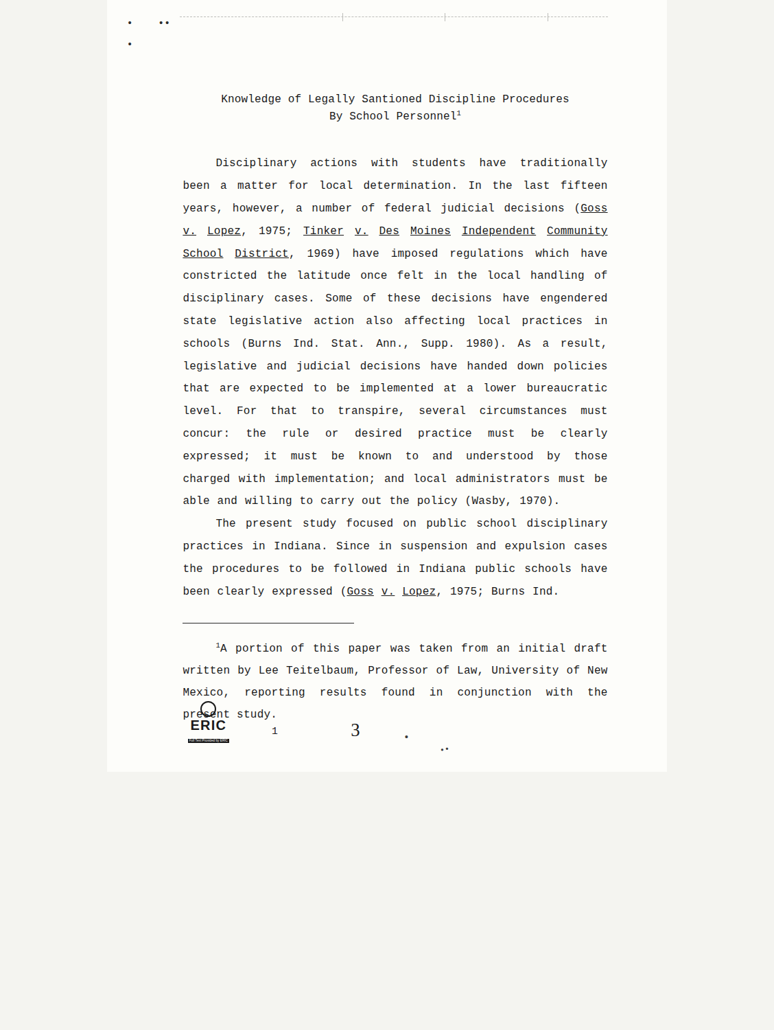• •• •
Knowledge of Legally Santioned Discipline Procedures
By School Personnel1
Disciplinary actions with students have traditionally been a matter for local determination. In the last fifteen years, however, a number of federal judicial decisions (Goss v. Lopez, 1975; Tinker v. Des Moines Independent Community School District, 1969) have imposed regulations which have constricted the latitude once felt in the local handling of disciplinary cases. Some of these decisions have engendered state legislative action also affecting local practices in schools (Burns Ind. Stat. Ann., Supp. 1980). As a result, legislative and judicial decisions have handed down policies that are expected to be implemented at a lower bureaucratic level. For that to transpire, several circumstances must concur: the rule or desired practice must be clearly expressed; it must be known to and understood by those charged with implementation; and local administrators must be able and willing to carry out the policy (Wasby, 1970).
The present study focused on public school disciplinary practices in Indiana. Since in suspension and expulsion cases the procedures to be followed in Indiana public schools have been clearly expressed (Goss v. Lopez, 1975; Burns Ind.
1A portion of this paper was taken from an initial draft written by Lee Teitelbaum, Professor of Law, University of New Mexico, reporting results found in conjunction with the present study.
ERIC
Full Text Provided by ERIC
1
3
• ••